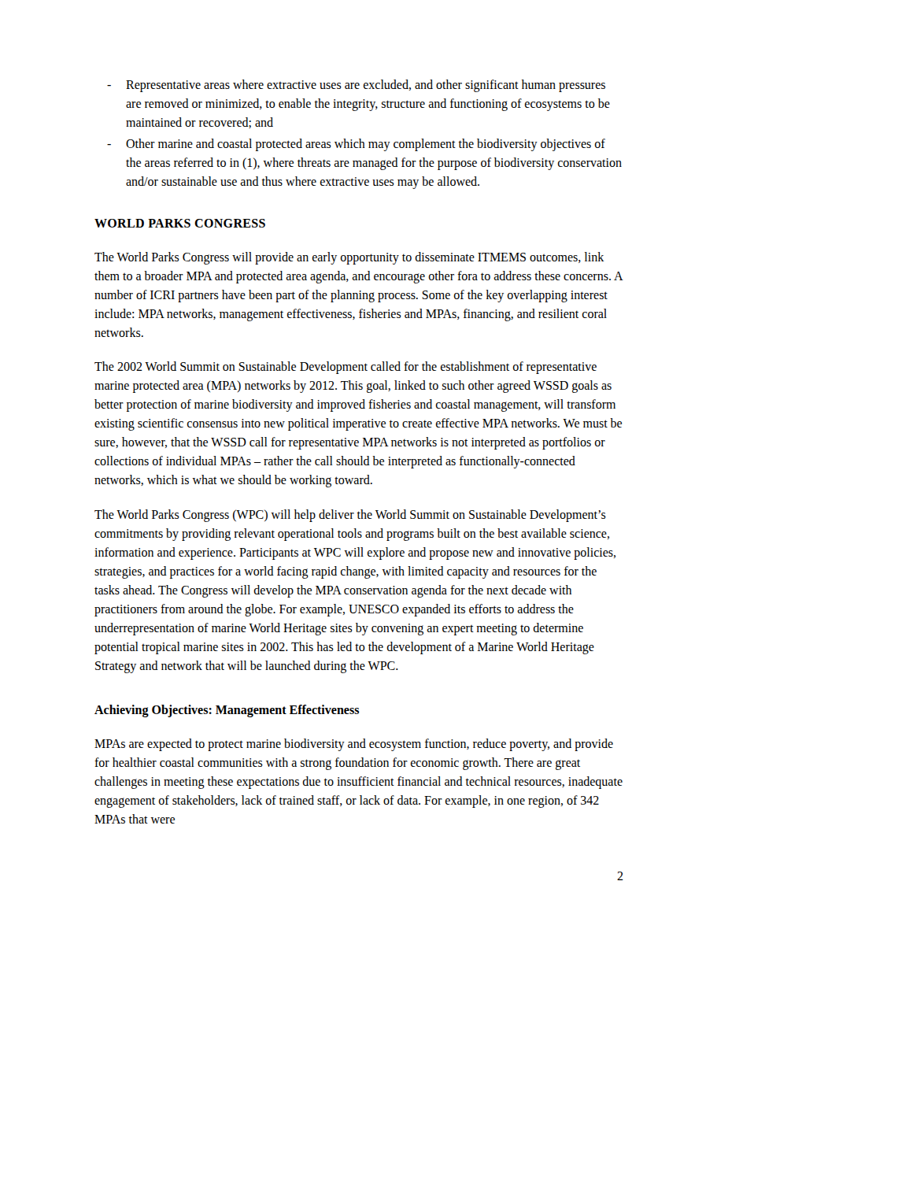Representative areas where extractive uses are excluded, and other significant human pressures are removed or minimized, to enable the integrity, structure and functioning of ecosystems to be maintained or recovered; and
Other marine and coastal protected areas which may complement the biodiversity objectives of the areas referred to in (1), where threats are managed for the purpose of biodiversity conservation and/or sustainable use and thus where extractive uses may be allowed.
WORLD PARKS CONGRESS
The World Parks Congress will provide an early opportunity to disseminate ITMEMS outcomes, link them to a broader MPA and protected area agenda, and encourage other fora to address these concerns. A number of ICRI partners have been part of the planning process. Some of the key overlapping interest include: MPA networks, management effectiveness, fisheries and MPAs, financing, and resilient coral networks.
The 2002 World Summit on Sustainable Development called for the establishment of representative marine protected area (MPA) networks by 2012. This goal, linked to such other agreed WSSD goals as better protection of marine biodiversity and improved fisheries and coastal management, will transform existing scientific consensus into new political imperative to create effective MPA networks. We must be sure, however, that the WSSD call for representative MPA networks is not interpreted as portfolios or collections of individual MPAs – rather the call should be interpreted as functionally-connected networks, which is what we should be working toward.
The World Parks Congress (WPC) will help deliver the World Summit on Sustainable Development’s commitments by providing relevant operational tools and programs built on the best available science, information and experience. Participants at WPC will explore and propose new and innovative policies, strategies, and practices for a world facing rapid change, with limited capacity and resources for the tasks ahead. The Congress will develop the MPA conservation agenda for the next decade with practitioners from around the globe. For example, UNESCO expanded its efforts to address the underrepresentation of marine World Heritage sites by convening an expert meeting to determine potential tropical marine sites in 2002. This has led to the development of a Marine World Heritage Strategy and network that will be launched during the WPC.
Achieving Objectives: Management Effectiveness
MPAs are expected to protect marine biodiversity and ecosystem function, reduce poverty, and provide for healthier coastal communities with a strong foundation for economic growth. There are great challenges in meeting these expectations due to insufficient financial and technical resources, inadequate engagement of stakeholders, lack of trained staff, or lack of data. For example, in one region, of 342 MPAs that were
2